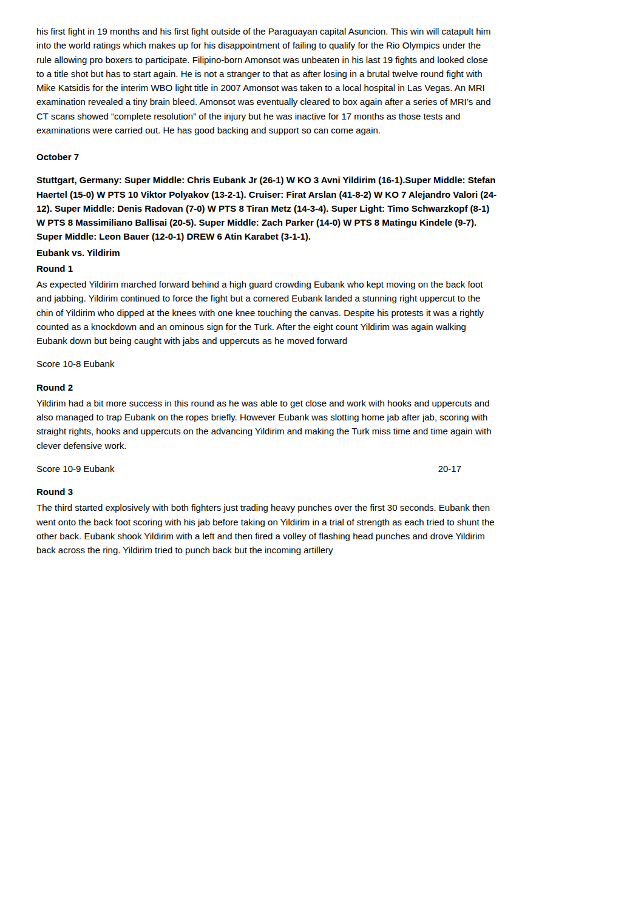his first fight in 19 months and his first fight outside of the Paraguayan capital Asuncion. This win will catapult him into the world ratings which makes up for his disappointment of failing to qualify for the Rio Olympics under the rule allowing pro boxers to participate. Filipino-born Amonsot was unbeaten in his last 19 fights and looked close to a title shot but has to start again. He is not a stranger to that as after losing in a brutal twelve round fight with Mike Katsidis for the interim WBO light title in 2007 Amonsot was taken to a local hospital in Las Vegas. An MRI examination revealed a tiny brain bleed. Amonsot was eventually cleared to box again after a series of MRI’s and CT scans showed “complete resolution” of the injury but he was inactive for 17 months as those tests and examinations were carried out. He has good backing and support so can come again.
October 7
Stuttgart, Germany: Super Middle: Chris Eubank Jr (26-1) W KO 3 Avni Yildirim (16-1).Super Middle: Stefan Haertel (15-0) W PTS 10 Viktor Polyakov (13-2-1). Cruiser: Firat Arslan (41-8-2) W KO 7 Alejandro Valori (24-12). Super Middle: Denis Radovan (7-0) W PTS 8 Tiran Metz (14-3-4). Super Light: Timo Schwarzkopf (8-1) W PTS 8 Massimiliano Ballisai (20-5). Super Middle: Zach Parker (14-0) W PTS 8 Matingu Kindele (9-7). Super Middle: Leon Bauer (12-0-1) DREW 6 Atin Karabet (3-1-1).
Eubank vs. Yildirim
Round 1
As expected Yildirim marched forward behind a high guard crowding Eubank who kept moving on the back foot and jabbing. Yildirim continued to force the fight but a cornered Eubank landed a stunning right uppercut to the chin of Yildirim who dipped at the knees with one knee touching the canvas. Despite his protests it was a rightly counted as a knockdown and an ominous sign for the Turk. After the eight count Yildirim was again walking Eubank down but being caught with jabs and uppercuts as he moved forward
Score 10-8 Eubank
Round 2
Yildirim had a bit more success in this round as he was able to get close and work with hooks and uppercuts and also managed to trap Eubank on the ropes briefly. However Eubank was slotting home jab after jab, scoring with straight rights, hooks and uppercuts on the advancing Yildirim and making the Turk miss time and time again with clever defensive work.
Score 10-9 Eubank 20-17
Round 3
The third started explosively with both fighters just trading heavy punches over the first 30 seconds. Eubank then went onto the back foot scoring with his jab before taking on Yildirim in a trial of strength as each tried to shunt the other back. Eubank shook Yildirim with a left and then fired a volley of flashing head punches and drove Yildirim back across the ring. Yildirim tried to punch back but the incoming artillery